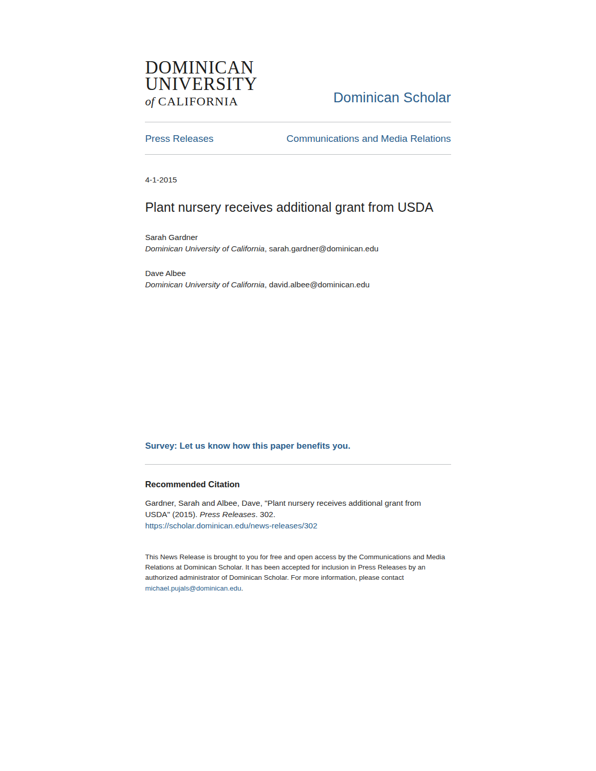DOMINICAN UNIVERSITY of CALIFORNIA
Dominican Scholar
Press Releases
Communications and Media Relations
4-1-2015
Plant nursery receives additional grant from USDA
Sarah Gardner Dominican University of California, sarah.gardner@dominican.edu
Dave Albee Dominican University of California, david.albee@dominican.edu
Survey: Let us know how this paper benefits you.
Recommended Citation
Gardner, Sarah and Albee, Dave, "Plant nursery receives additional grant from USDA" (2015). Press Releases. 302.
https://scholar.dominican.edu/news-releases/302
This News Release is brought to you for free and open access by the Communications and Media Relations at Dominican Scholar. It has been accepted for inclusion in Press Releases by an authorized administrator of Dominican Scholar. For more information, please contact michael.pujals@dominican.edu.